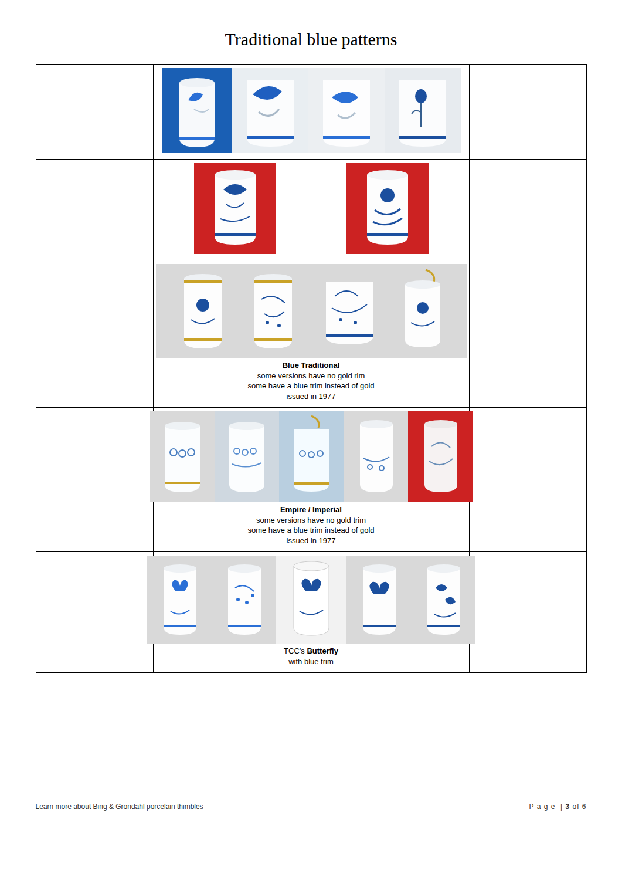Traditional blue patterns
| | Blue Traditional some versions have no gold rim some have a blue trim instead of gold issued in 1977 | |
| | Empire / Imperial some versions have no gold trim some have a blue trim instead of gold issued in 1977 | |
| | TCC's Butterfly with blue trim | |
Learn more about Bing & Grondahl porcelain thimbles
P a g e | 3 of 6